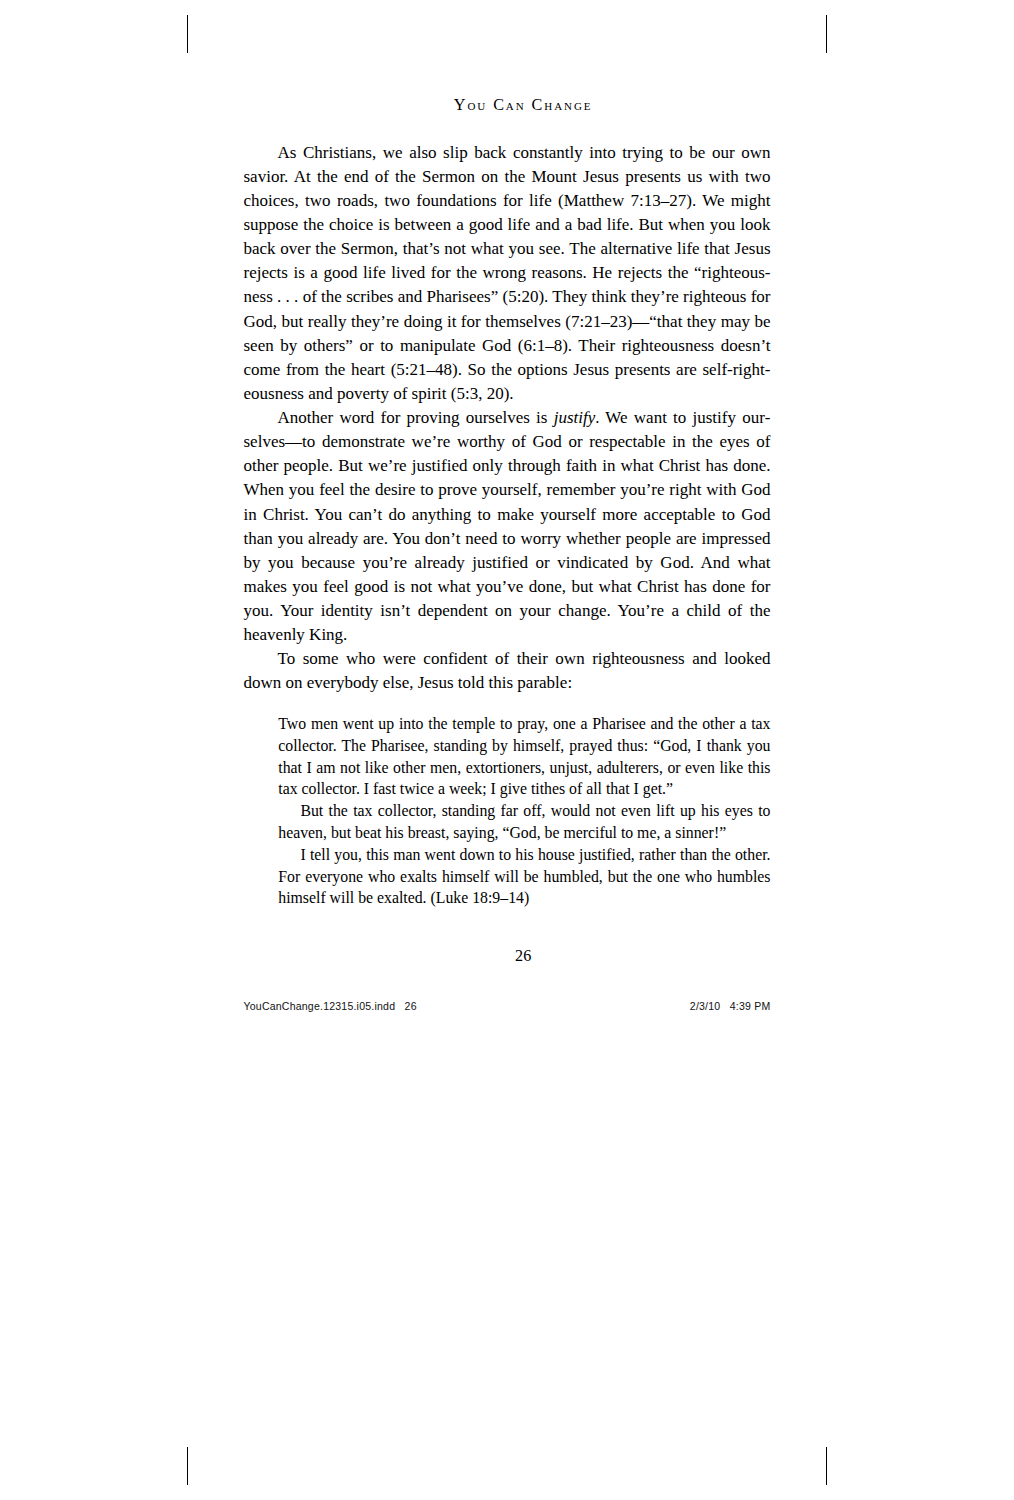You Can Change
As Christians, we also slip back constantly into trying to be our own savior. At the end of the Sermon on the Mount Jesus presents us with two choices, two roads, two foundations for life (Matthew 7:13–27). We might suppose the choice is between a good life and a bad life. But when you look back over the Sermon, that’s not what you see. The alternative life that Jesus rejects is a good life lived for the wrong reasons. He rejects the “righteousness . . . of the scribes and Pharisees” (5:20). They think they’re righteous for God, but really they’re doing it for themselves (7:21–23)—“that they may be seen by others” or to manipulate God (6:1–8). Their righteousness doesn’t come from the heart (5:21–48). So the options Jesus presents are self-righteousness and poverty of spirit (5:3, 20).
Another word for proving ourselves is justify. We want to justify ourselves—to demonstrate we’re worthy of God or respectable in the eyes of other people. But we’re justified only through faith in what Christ has done. When you feel the desire to prove yourself, remember you’re right with God in Christ. You can’t do anything to make yourself more acceptable to God than you already are. You don’t need to worry whether people are impressed by you because you’re already justified or vindicated by God. And what makes you feel good is not what you’ve done, but what Christ has done for you. Your identity isn’t dependent on your change. You’re a child of the heavenly King.
To some who were confident of their own righteousness and looked down on everybody else, Jesus told this parable:
Two men went up into the temple to pray, one a Pharisee and the other a tax collector. The Pharisee, standing by himself, prayed thus: “God, I thank you that I am not like other men, extortioners, unjust, adulterers, or even like this tax collector. I fast twice a week; I give tithes of all that I get.”
But the tax collector, standing far off, would not even lift up his eyes to heaven, but beat his breast, saying, “God, be merciful to me, a sinner!”
I tell you, this man went down to his house justified, rather than the other. For everyone who exalts himself will be humbled, but the one who humbles himself will be exalted. (Luke 18:9–14)
26
YouCanChange.12315.i05.indd 26 2/3/10 4:39 PM